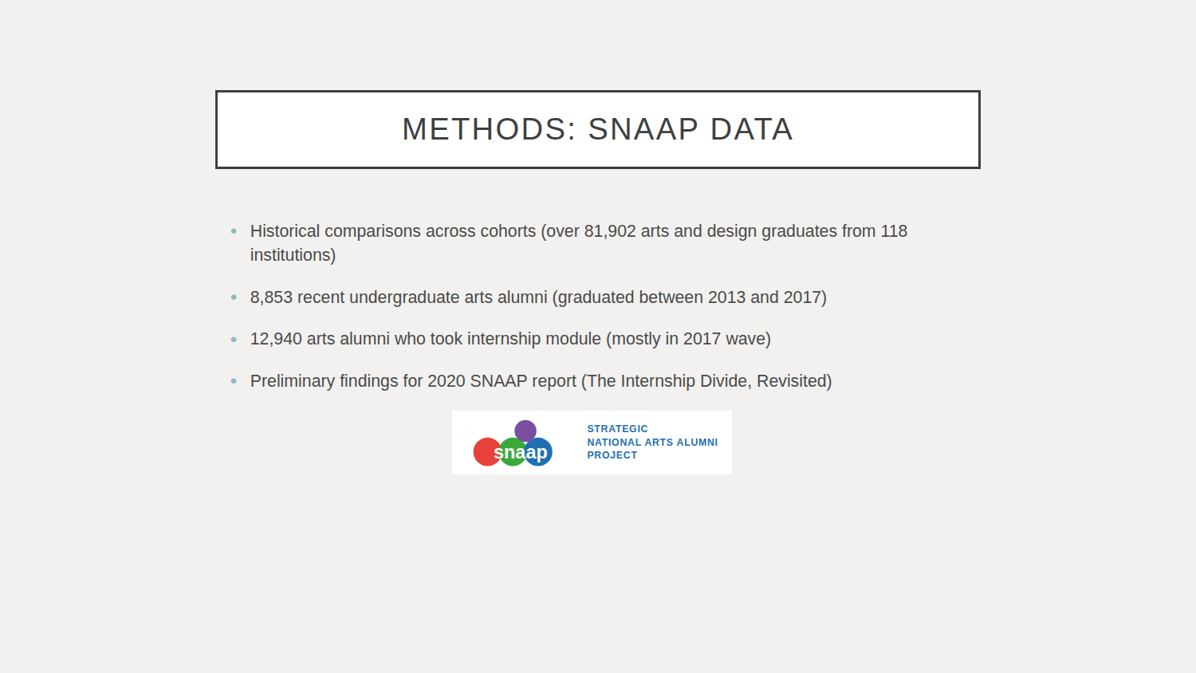Methods: SNAAP Data
Historical comparisons across cohorts (over 81,902 arts and design graduates from 118 institutions)
8,853 recent undergraduate arts alumni (graduated between 2013 and 2017)
12,940 arts alumni who took internship module (mostly in 2017 wave)
Preliminary findings for 2020 SNAAP report (The Internship Divide, Revisited)
snaap
Strategic
National Arts Alumni
Project